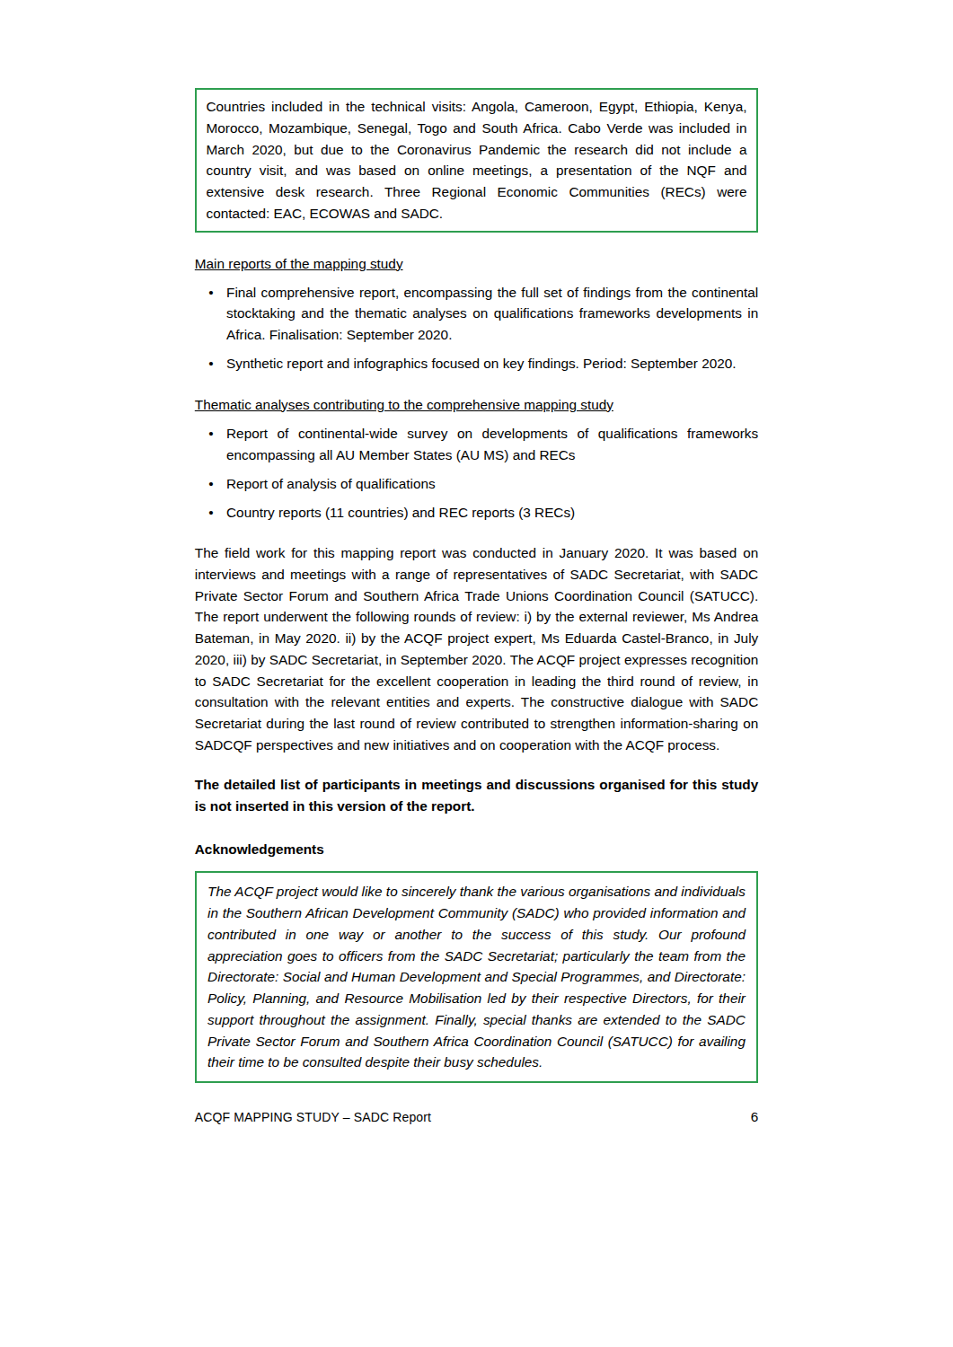Countries included in the technical visits: Angola, Cameroon, Egypt, Ethiopia, Kenya, Morocco, Mozambique, Senegal, Togo and South Africa. Cabo Verde was included in March 2020, but due to the Coronavirus Pandemic the research did not include a country visit, and was based on online meetings, a presentation of the NQF and extensive desk research. Three Regional Economic Communities (RECs) were contacted: EAC, ECOWAS and SADC.
Main reports of the mapping study
Final comprehensive report, encompassing the full set of findings from the continental stocktaking and the thematic analyses on qualifications frameworks developments in Africa. Finalisation: September 2020.
Synthetic report and infographics focused on key findings. Period: September 2020.
Thematic analyses contributing to the comprehensive mapping study
Report of continental-wide survey on developments of qualifications frameworks encompassing all AU Member States (AU MS) and RECs
Report of analysis of qualifications
Country reports (11 countries) and REC reports (3 RECs)
The field work for this mapping report was conducted in January 2020. It was based on interviews and meetings with a range of representatives of SADC Secretariat, with SADC Private Sector Forum and Southern Africa Trade Unions Coordination Council (SATUCC). The report underwent the following rounds of review: i) by the external reviewer, Ms Andrea Bateman, in May 2020. ii) by the ACQF project expert, Ms Eduarda Castel-Branco, in July 2020, iii) by SADC Secretariat, in September 2020. The ACQF project expresses recognition to SADC Secretariat for the excellent cooperation in leading the third round of review, in consultation with the relevant entities and experts. The constructive dialogue with SADC Secretariat during the last round of review contributed to strengthen information-sharing on SADCQF perspectives and new initiatives and on cooperation with the ACQF process.
The detailed list of participants in meetings and discussions organised for this study is not inserted in this version of the report.
Acknowledgements
The ACQF project would like to sincerely thank the various organisations and individuals in the Southern African Development Community (SADC) who provided information and contributed in one way or another to the success of this study. Our profound appreciation goes to officers from the SADC Secretariat; particularly the team from the Directorate: Social and Human Development and Special Programmes, and Directorate: Policy, Planning, and Resource Mobilisation led by their respective Directors, for their support throughout the assignment. Finally, special thanks are extended to the SADC Private Sector Forum and Southern Africa Coordination Council (SATUCC) for availing their time to be consulted despite their busy schedules.
ACQF MAPPING STUDY – SADC Report 6